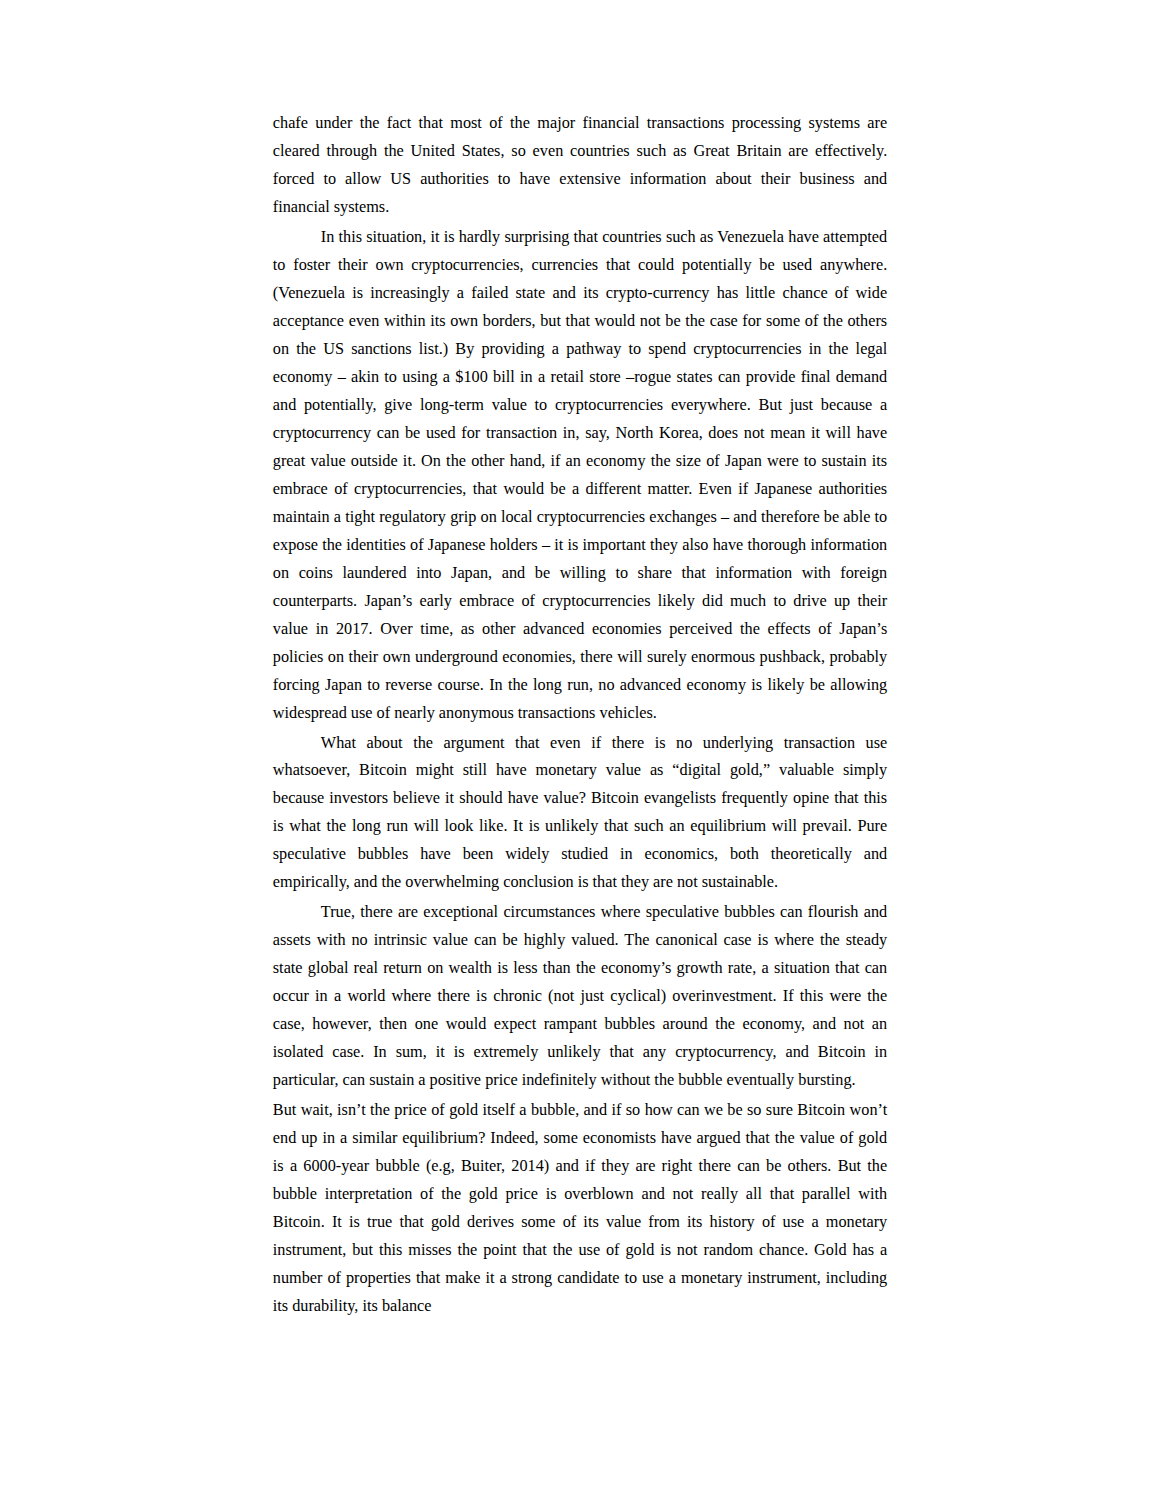chafe under the fact that most of the major financial transactions processing systems are cleared through the United States, so even countries such as Great Britain are effectively. forced to allow US authorities to have extensive information about their business and financial systems.
In this situation, it is hardly surprising that countries such as Venezuela have attempted to foster their own cryptocurrencies, currencies that could potentially be used anywhere. (Venezuela is increasingly a failed state and its crypto-currency has little chance of wide acceptance even within its own borders, but that would not be the case for some of the others on the US sanctions list.) By providing a pathway to spend cryptocurrencies in the legal economy – akin to using a $100 bill in a retail store –rogue states can provide final demand and potentially, give long-term value to cryptocurrencies everywhere. But just because a cryptocurrency can be used for transaction in, say, North Korea, does not mean it will have great value outside it. On the other hand, if an economy the size of Japan were to sustain its embrace of cryptocurrencies, that would be a different matter. Even if Japanese authorities maintain a tight regulatory grip on local cryptocurrencies exchanges – and therefore be able to expose the identities of Japanese holders – it is important they also have thorough information on coins laundered into Japan, and be willing to share that information with foreign counterparts. Japan’s early embrace of cryptocurrencies likely did much to drive up their value in 2017. Over time, as other advanced economies perceived the effects of Japan’s policies on their own underground economies, there will surely enormous pushback, probably forcing Japan to reverse course. In the long run, no advanced economy is likely be allowing widespread use of nearly anonymous transactions vehicles.
What about the argument that even if there is no underlying transaction use whatsoever, Bitcoin might still have monetary value as “digital gold,” valuable simply because investors believe it should have value? Bitcoin evangelists frequently opine that this is what the long run will look like. It is unlikely that such an equilibrium will prevail. Pure speculative bubbles have been widely studied in economics, both theoretically and empirically, and the overwhelming conclusion is that they are not sustainable.
True, there are exceptional circumstances where speculative bubbles can flourish and assets with no intrinsic value can be highly valued. The canonical case is where the steady state global real return on wealth is less than the economy’s growth rate, a situation that can occur in a world where there is chronic (not just cyclical) overinvestment. If this were the case, however, then one would expect rampant bubbles around the economy, and not an isolated case. In sum, it is extremely unlikely that any cryptocurrency, and Bitcoin in particular, can sustain a positive price indefinitely without the bubble eventually bursting.
But wait, isn’t the price of gold itself a bubble, and if so how can we be so sure Bitcoin won’t end up in a similar equilibrium? Indeed, some economists have argued that the value of gold is a 6000-year bubble (e.g, Buiter, 2014) and if they are right there can be others. But the bubble interpretation of the gold price is overblown and not really all that parallel with Bitcoin. It is true that gold derives some of its value from its history of use a monetary instrument, but this misses the point that the use of gold is not random chance. Gold has a number of properties that make it a strong candidate to use a monetary instrument, including its durability, its balance